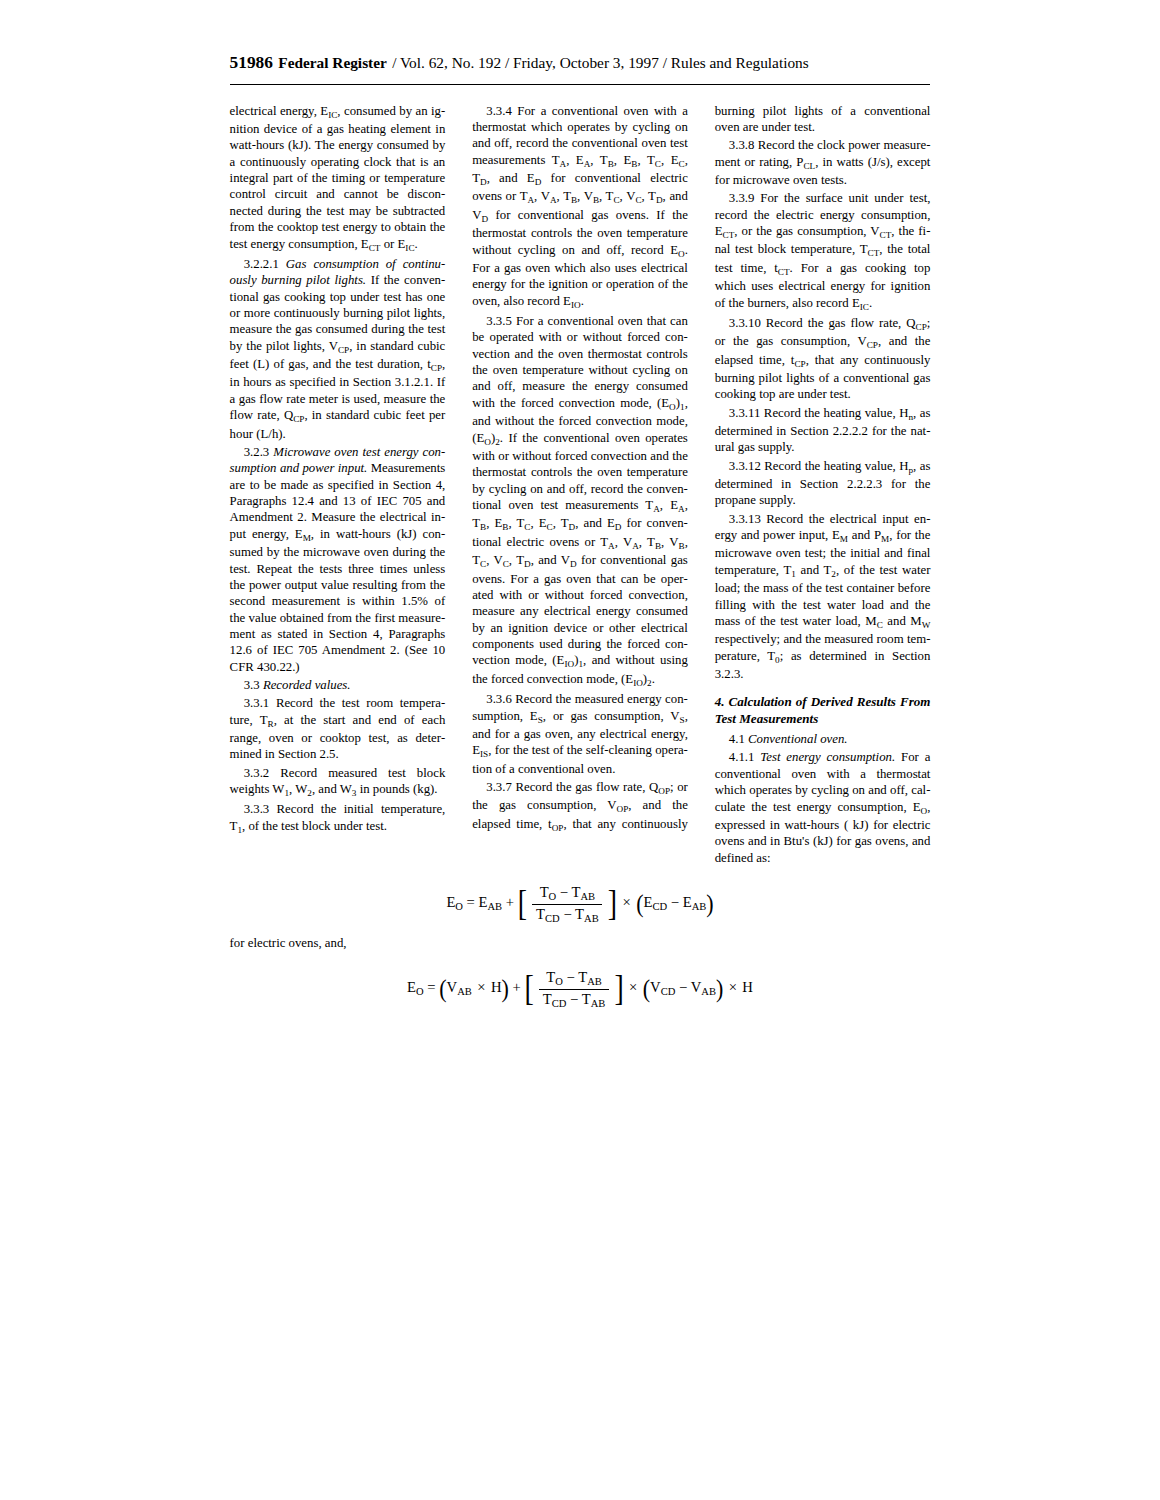51986 Federal Register / Vol. 62, No. 192 / Friday, October 3, 1997 / Rules and Regulations
electrical energy, EIC, consumed by an ignition device of a gas heating element in watt-hours (kJ). The energy consumed by a continuously operating clock that is an integral part of the timing or temperature control circuit and cannot be disconnected during the test may be subtracted from the cooktop test energy to obtain the test energy consumption, ECT or EIC.
3.2.2.1 Gas consumption of continuously burning pilot lights. If the conventional gas cooking top under test has one or more continuously burning pilot lights, measure the gas consumed during the test by the pilot lights, VCP, in standard cubic feet (L) of gas, and the test duration, tCP, in hours as specified in Section 3.1.2.1. If a gas flow rate meter is used, measure the flow rate, QCP, in standard cubic feet per hour (L/h).
3.2.3 Microwave oven test energy consumption and power input. Measurements are to be made as specified in Section 4, Paragraphs 12.4 and 13 of IEC 705 and Amendment 2. Measure the electrical input energy, EM, in watt-hours (kJ) consumed by the microwave oven during the test. Repeat the tests three times unless the power output value resulting from the second measurement is within 1.5% of the value obtained from the first measurement as stated in Section 4, Paragraphs 12.6 of IEC 705 Amendment 2. (See 10 CFR 430.22.)
3.3 Recorded values.
3.3.1 Record the test room temperature, TR, at the start and end of each range, oven or cooktop test, as determined in Section 2.5.
3.3.2 Record measured test block weights W1, W2, and W3 in pounds (kg).
3.3.3 Record the initial temperature, T1, of the test block under test.
3.3.4 For a conventional oven with a thermostat which operates by cycling on and off, record the conventional oven test measurements TA, EA, TB, EB, TC, EC, TD, and ED for conventional electric ovens or TA, VA, TB, VB, TC, VC, TD, and VD for conventional gas ovens. If the thermostat controls the oven temperature without cycling on and off, record EO. For a gas oven which also uses electrical energy for the ignition or operation of the oven, also record EIO.
3.3.5 For a conventional oven that can be operated with or without forced convection and the oven thermostat controls the oven temperature without cycling on and off, measure the energy consumed with the forced convection mode, (EO)1, and without the forced convection mode, (EO)2. If the conventional oven operates with or without forced convection and the thermostat controls the oven temperature by cycling on and off, record the conventional oven test measurements TA, EA, TB, EB, TC, EC, TD, and ED for conventional electric ovens or TA, VA, TB, VB, TC, VC, TD, and VD for conventional gas ovens. For a gas oven that can be operated with or without forced convection, measure any electrical energy consumed by an ignition device or other electrical components used during the forced convection mode, (EIO)1, and without using the forced convection mode, (EIO)2.
3.3.6 Record the measured energy consumption, ES, or gas consumption, VS, and for a gas oven, any electrical energy, EIS, for the test of the self-cleaning operation of a conventional oven.
3.3.7 Record the gas flow rate, QOP; or the gas consumption, VOP, and the elapsed time, tOP, that any continuously burning pilot lights of a conventional oven are under test.
3.3.8 Record the clock power measurement or rating, PCL, in watts (J/s), except for microwave oven tests.
3.3.9 For the surface unit under test, record the electric energy consumption, ECT, or the gas consumption, VCT, the final test block temperature, TCT, the total test time, tCT. For a gas cooking top which uses electrical energy for ignition of the burners, also record EIC.
3.3.10 Record the gas flow rate, QCP; or the gas consumption, VCP, and the elapsed time, tCP, that any continuously burning pilot lights of a conventional gas cooking top are under test.
3.3.11 Record the heating value, Hn, as determined in Section 2.2.2.2 for the natural gas supply.
3.3.12 Record the heating value, Hp, as determined in Section 2.2.2.3 for the propane supply.
3.3.13 Record the electrical input energy and power input, EM and PM, for the microwave oven test; the initial and final temperature, T1 and T2, of the test water load; the mass of the test container before filling with the test water load and the mass of the test water load, MC and MW respectively; and the measured room temperature, T0; as determined in Section 3.2.3.
4. Calculation of Derived Results From Test Measurements
4.1 Conventional oven.
4.1.1 Test energy consumption. For a conventional oven with a thermostat which operates by cycling on and off, calculate the test energy consumption, EO, expressed in watt-hours ( kJ) for electric ovens and in Btu's (kJ) for gas ovens, and defined as:
EO = EAB + [ TO − TAB TCD − TAB ] × (ECD − EAB)
for electric ovens, and,
EO = (VAB × H) + [ TO − TAB TCD − TAB ] × (VCD − VAB) × H